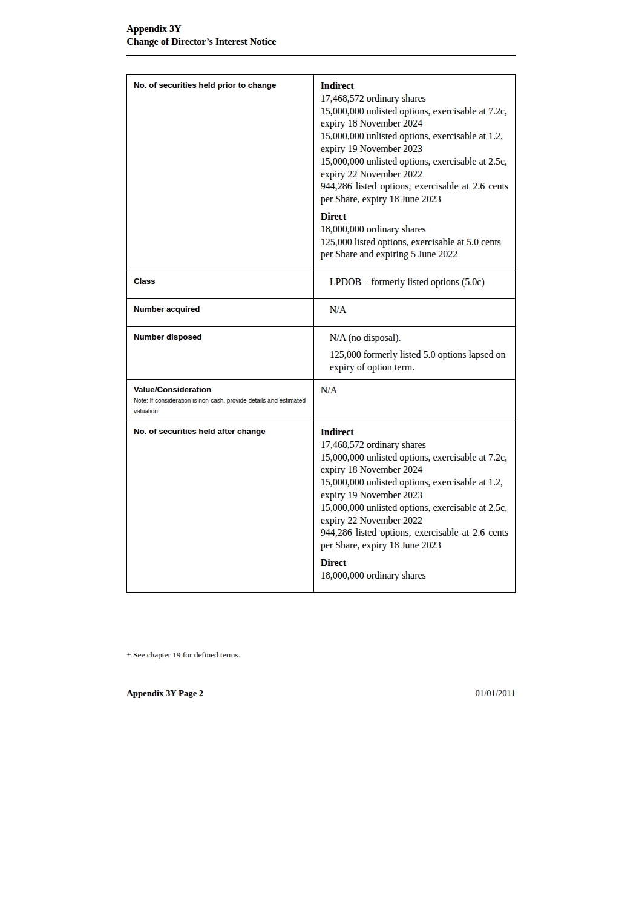Appendix 3Y
Change of Director’s Interest Notice
| No. of securities held prior to change | Indirect 17,468,572 ordinary shares 15,000,000 unlisted options, exercisable at 7.2c, expiry 18 November 2024 15,000,000 unlisted options, exercisable at 1.2, expiry 19 November 2023 15,000,000 unlisted options, exercisable at 2.5c, expiry 22 November 2022 944,286 listed options, exercisable at 2.6 cents per Share, expiry 18 June 2023 Direct 18,000,000 ordinary shares 125,000 listed options, exercisable at 5.0 cents per Share and expiring 5 June 2022 |
| Class | LPDOB – formerly listed options (5.0c) |
| Number acquired | N/A |
| Number disposed | N/A (no disposal). 125,000 formerly listed 5.0 options lapsed on expiry of option term. |
| Value/Consideration Note: If consideration is non-cash, provide details and estimated valuation | N/A |
| No. of securities held after change | Indirect 17,468,572 ordinary shares 15,000,000 unlisted options, exercisable at 7.2c, expiry 18 November 2024 15,000,000 unlisted options, exercisable at 1.2, expiry 19 November 2023 15,000,000 unlisted options, exercisable at 2.5c, expiry 22 November 2022 944,286 listed options, exercisable at 2.6 cents per Share, expiry 18 June 2023 Direct 18,000,000 ordinary shares |
+ See chapter 19 for defined terms.
Appendix 3Y Page 2 01/01/2011